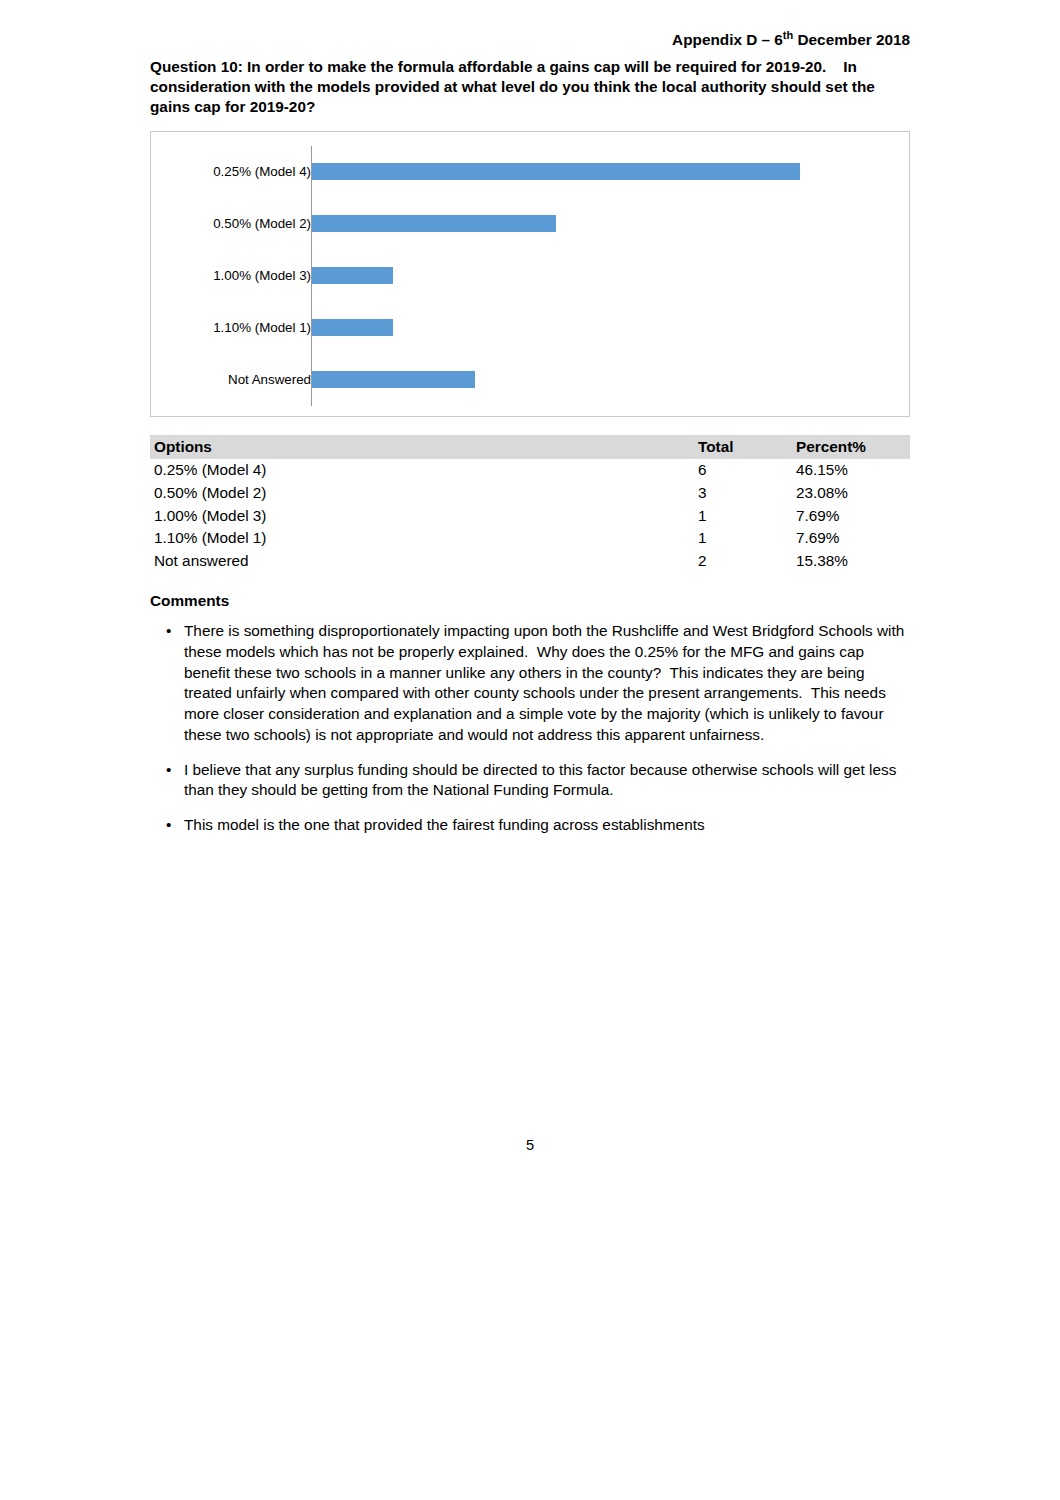Appendix D – 6th December 2018
Question 10: In order to make the formula affordable a gains cap will be required for 2019-20. In consideration with the models provided at what level do you think the local authority should set the gains cap for 2019-20?
| 0.25% (Model 4) | |
| 0.50% (Model 2) | |
| 1.00% (Model 3) | |
| 1.10% (Model 1) | |
| Not Answered | |
| Options | Total | Percent% |
| --- | --- | --- |
| 0.25% (Model 4) | 6 | 46.15% |
| 0.50% (Model 2) | 3 | 23.08% |
| 1.00% (Model 3) | 1 | 7.69% |
| 1.10% (Model 1) | 1 | 7.69% |
| Not answered | 2 | 15.38% |
Comments
There is something disproportionately impacting upon both the Rushcliffe and West Bridgford Schools with these models which has not be properly explained. Why does the 0.25% for the MFG and gains cap benefit these two schools in a manner unlike any others in the county? This indicates they are being treated unfairly when compared with other county schools under the present arrangements. This needs more closer consideration and explanation and a simple vote by the majority (which is unlikely to favour these two schools) is not appropriate and would not address this apparent unfairness.
I believe that any surplus funding should be directed to this factor because otherwise schools will get less than they should be getting from the National Funding Formula.
This model is the one that provided the fairest funding across establishments
5